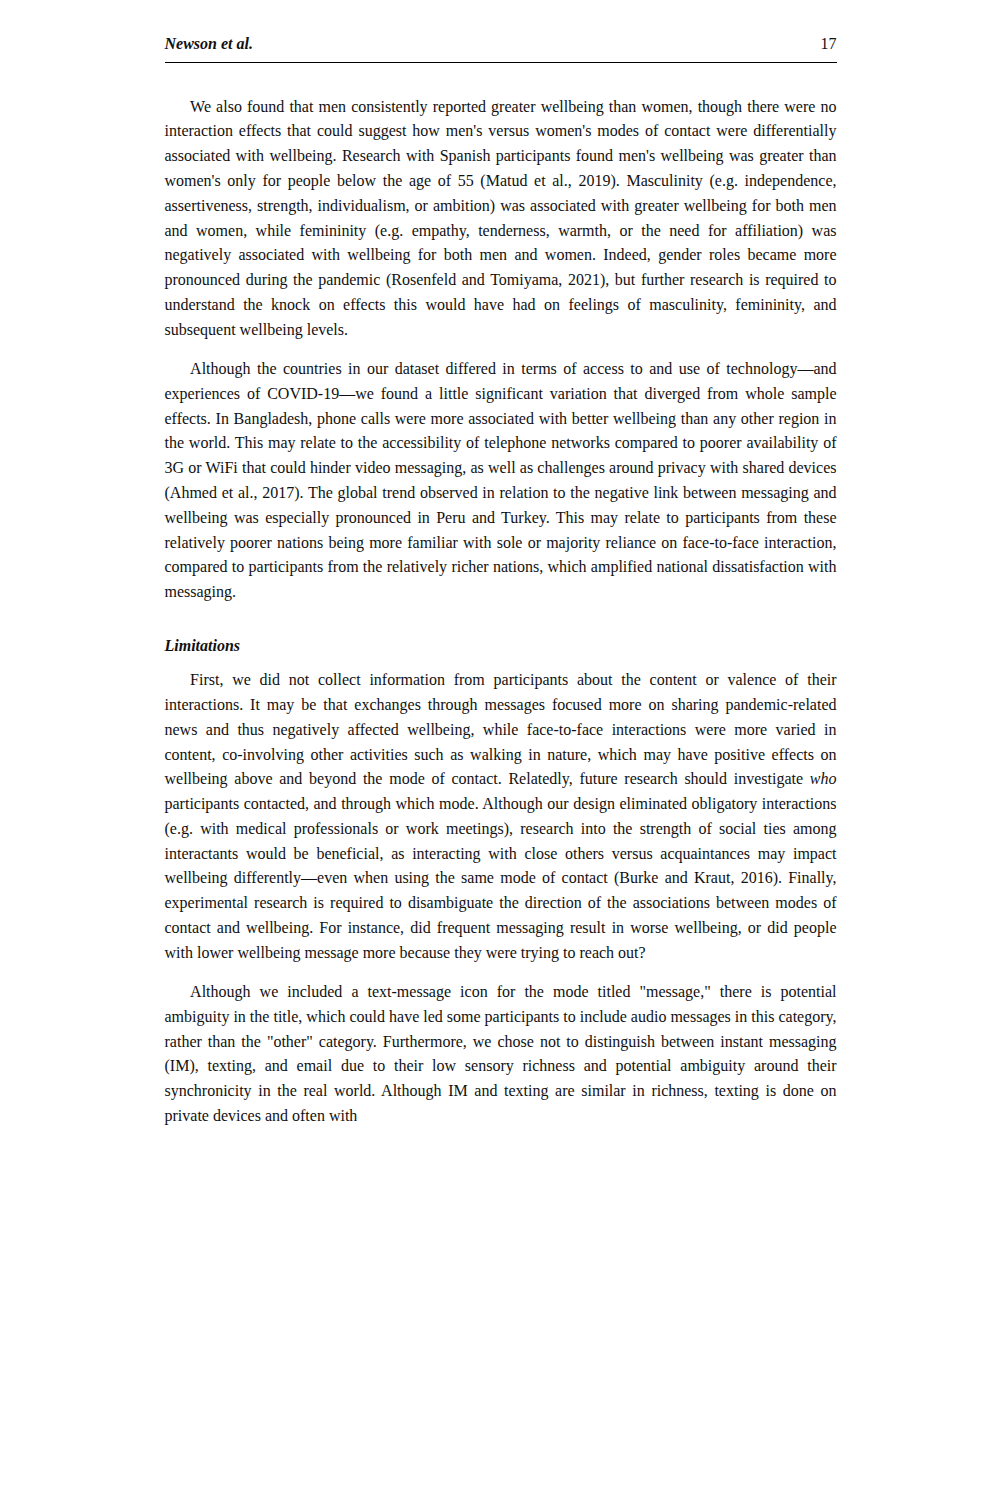Newson et al. 17
We also found that men consistently reported greater wellbeing than women, though there were no interaction effects that could suggest how men's versus women's modes of contact were differentially associated with wellbeing. Research with Spanish participants found men's wellbeing was greater than women's only for people below the age of 55 (Matud et al., 2019). Masculinity (e.g. independence, assertiveness, strength, individualism, or ambition) was associated with greater wellbeing for both men and women, while femininity (e.g. empathy, tenderness, warmth, or the need for affiliation) was negatively associated with wellbeing for both men and women. Indeed, gender roles became more pronounced during the pandemic (Rosenfeld and Tomiyama, 2021), but further research is required to understand the knock on effects this would have had on feelings of masculinity, femininity, and subsequent wellbeing levels.
Although the countries in our dataset differed in terms of access to and use of technology—and experiences of COVID-19—we found a little significant variation that diverged from whole sample effects. In Bangladesh, phone calls were more associated with better wellbeing than any other region in the world. This may relate to the accessibility of telephone networks compared to poorer availability of 3G or WiFi that could hinder video messaging, as well as challenges around privacy with shared devices (Ahmed et al., 2017). The global trend observed in relation to the negative link between messaging and wellbeing was especially pronounced in Peru and Turkey. This may relate to participants from these relatively poorer nations being more familiar with sole or majority reliance on face-to-face interaction, compared to participants from the relatively richer nations, which amplified national dissatisfaction with messaging.
Limitations
First, we did not collect information from participants about the content or valence of their interactions. It may be that exchanges through messages focused more on sharing pandemic-related news and thus negatively affected wellbeing, while face-to-face interactions were more varied in content, co-involving other activities such as walking in nature, which may have positive effects on wellbeing above and beyond the mode of contact. Relatedly, future research should investigate who participants contacted, and through which mode. Although our design eliminated obligatory interactions (e.g. with medical professionals or work meetings), research into the strength of social ties among interactants would be beneficial, as interacting with close others versus acquaintances may impact wellbeing differently—even when using the same mode of contact (Burke and Kraut, 2016). Finally, experimental research is required to disambiguate the direction of the associations between modes of contact and wellbeing. For instance, did frequent messaging result in worse wellbeing, or did people with lower wellbeing message more because they were trying to reach out?
Although we included a text-message icon for the mode titled "message," there is potential ambiguity in the title, which could have led some participants to include audio messages in this category, rather than the "other" category. Furthermore, we chose not to distinguish between instant messaging (IM), texting, and email due to their low sensory richness and potential ambiguity around their synchronicity in the real world. Although IM and texting are similar in richness, texting is done on private devices and often with